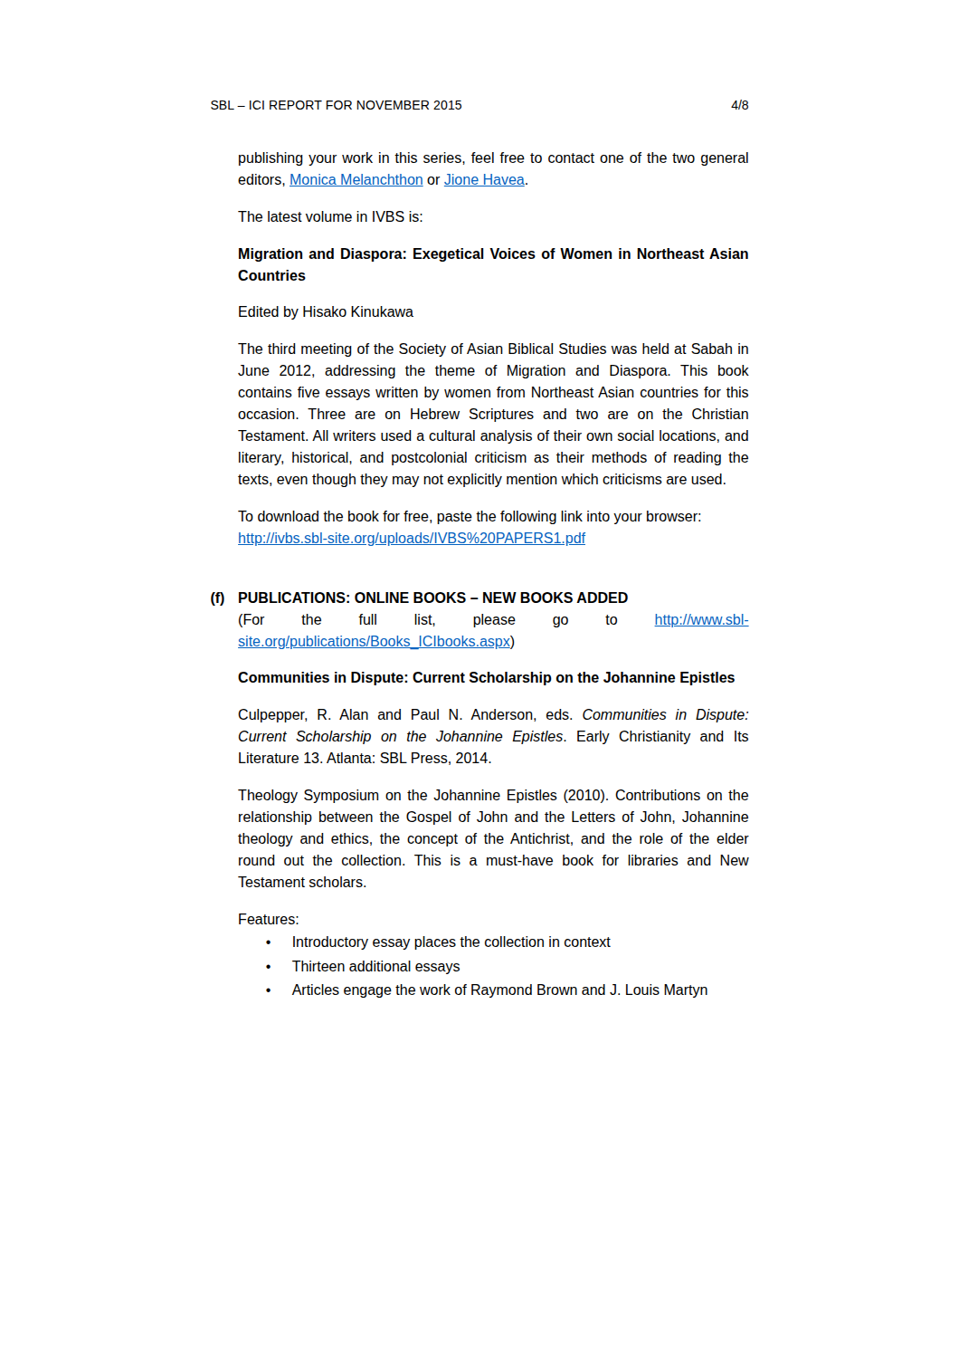SBL – ICI REPORT FOR NOVEMBER 2015
4/8
publishing your work in this series, feel free to contact one of the two general editors, Monica Melanchthon or Jione Havea.
The latest volume in IVBS is:
Migration and Diaspora: Exegetical Voices of Women in Northeast Asian Countries
Edited by Hisako Kinukawa
The third meeting of the Society of Asian Biblical Studies was held at Sabah in June 2012, addressing the theme of Migration and Diaspora. This book contains five essays written by women from Northeast Asian countries for this occasion. Three are on Hebrew Scriptures and two are on the Christian Testament. All writers used a cultural analysis of their own social locations, and literary, historical, and postcolonial criticism as their methods of reading the texts, even though they may not explicitly mention which criticisms are used.
To download the book for free, paste the following link into your browser:
http://ivbs.sbl-site.org/uploads/IVBS%20PAPERS1.pdf
(f)
PUBLICATIONS: ONLINE BOOKS – NEW BOOKS ADDED
(For the full list, please go to http://www.sbl-site.org/publications/Books_ICIbooks.aspx)
Communities in Dispute: Current Scholarship on the Johannine Epistles
Culpepper, R. Alan and Paul N. Anderson, eds. Communities in Dispute: Current Scholarship on the Johannine Epistles. Early Christianity and Its Literature 13. Atlanta: SBL Press, 2014.
Theology Symposium on the Johannine Epistles (2010). Contributions on the relationship between the Gospel of John and the Letters of John, Johannine theology and ethics, the concept of the Antichrist, and the role of the elder round out the collection. This is a must-have book for libraries and New Testament scholars.
Features:
Introductory essay places the collection in context
Thirteen additional essays
Articles engage the work of Raymond Brown and J. Louis Martyn